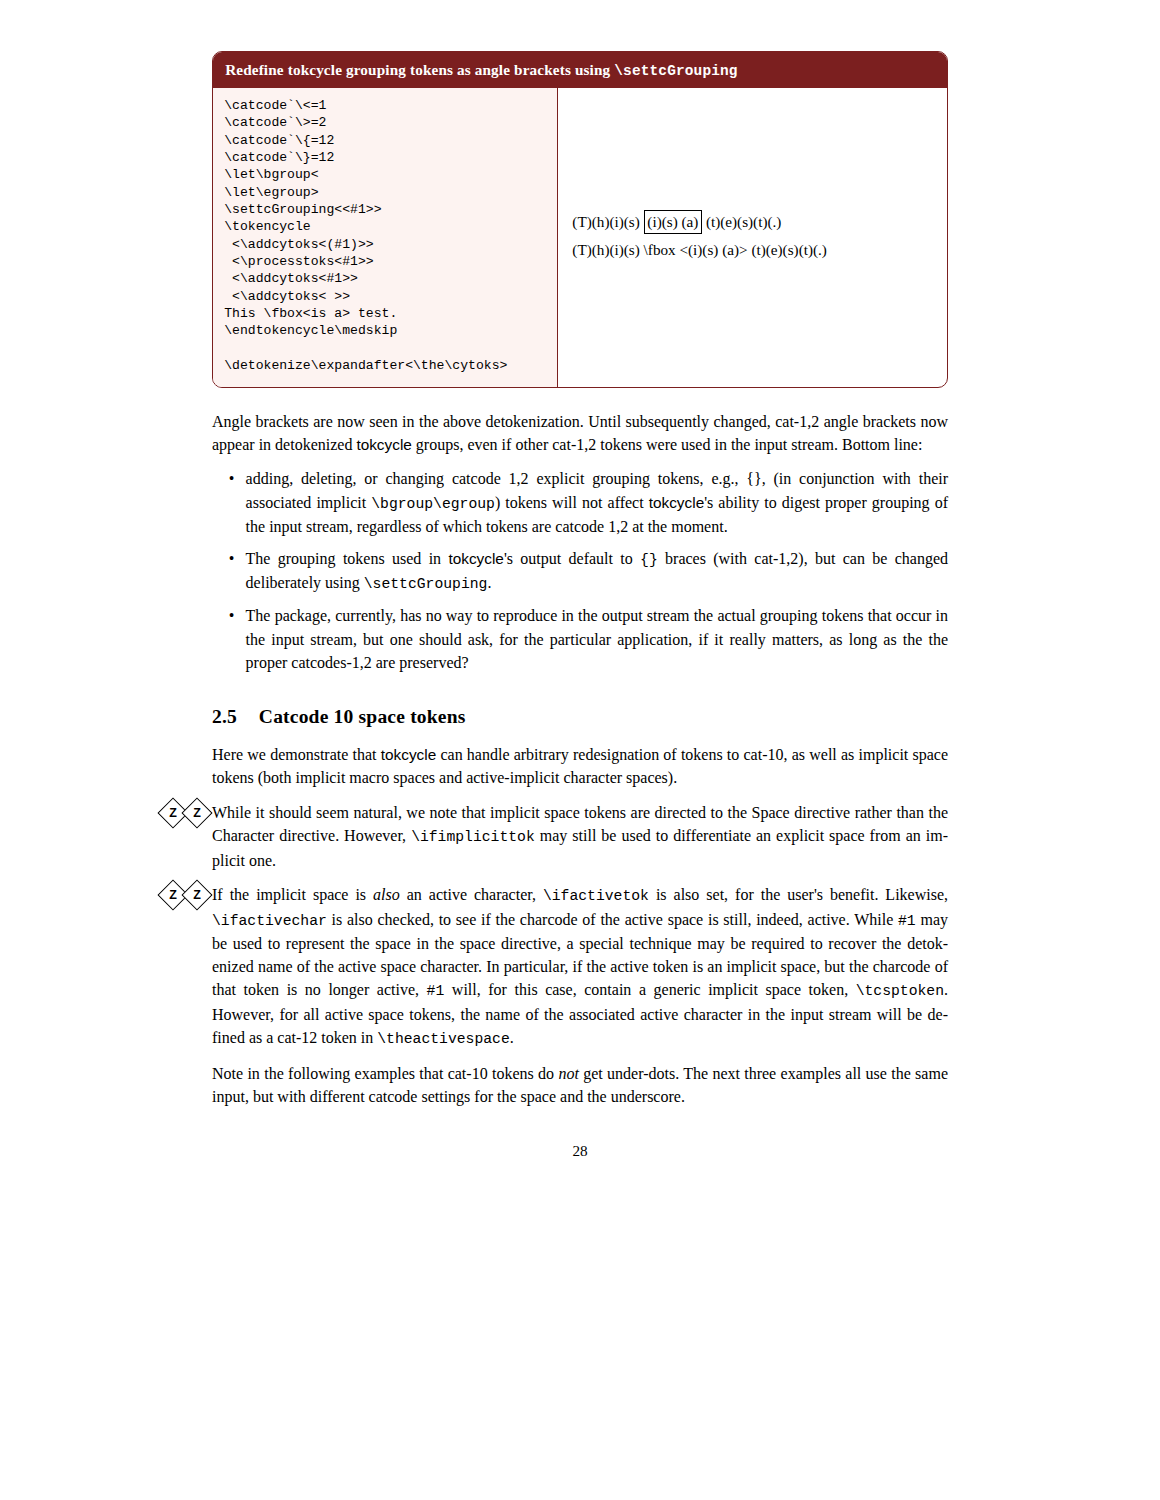Redefine tokcycle grouping tokens as angle brackets using \settcGrouping
\catcode`\<=1
\catcode`\>=2
\catcode`\{=12
\catcode`\}=12
\let\bgroup<
\let\egroup>
\settcGrouping<<#1>>
\tokencycle
 <\addcytoks<(#1)>>
 <\processtoks<#1>>
 <\addcytoks<#1>>
 <\addcytoks< >>
This \fbox<is a> test.
\endtokencycle\medskip

\detokenize\expandafter<\the\cytoks>
(T)(h)(i)(s) (i)(s) (a) (t)(e)(s)(t)(.)
(T)(h)(i)(s) \fbox <(i)(s) (a)> (t)(e)(s)(t)(.)
Angle brackets are now seen in the above detokenization. Until subsequently changed, cat-1,2 angle brackets now appear in detokenized tokcycle groups, even if other cat-1,2 tokens were used in the input stream. Bottom line:
adding, deleting, or changing catcode 1,2 explicit grouping tokens, e.g., {}, (in conjunction with their associated implicit \bgroup\egroup) tokens will not affect tokcycle's ability to digest proper grouping of the input stream, regardless of which tokens are catcode 1,2 at the moment.
The grouping tokens used in tokcycle's output default to {} braces (with cat-1,2), but can be changed deliberately using \settcGrouping.
The package, currently, has no way to reproduce in the output stream the actual grouping tokens that occur in the input stream, but one should ask, for the particular application, if it really matters, as long as the the proper catcodes-1,2 are preserved?
2.5 Catcode 10 space tokens
Here we demonstrate that tokcycle can handle arbitrary redesignation of tokens to cat-10, as well as implicit space tokens (both implicit macro spaces and active-implicit character spaces).
While it should seem natural, we note that implicit space tokens are directed to the Space directive rather than the Character directive. However, \ifimplicittok may still be used to differentiate an explicit space from an implicit one.
If the implicit space is also an active character, \ifactivetok is also set, for the user's benefit. Likewise, \ifactivechar is also checked, to see if the charcode of the active space is still, indeed, active. While #1 may be used to represent the space in the space directive, a special technique may be required to recover the detokenized name of the active space character. In particular, if the active token is an implicit space, but the charcode of that token is no longer active, #1 will, for this case, contain a generic implicit space token, \tcsptoken. However, for all active space tokens, the name of the associated active character in the input stream will be defined as a cat-12 token in \theactivespace.
Note in the following examples that cat-10 tokens do not get under-dots. The next three examples all use the same input, but with different catcode settings for the space and the underscore.
28